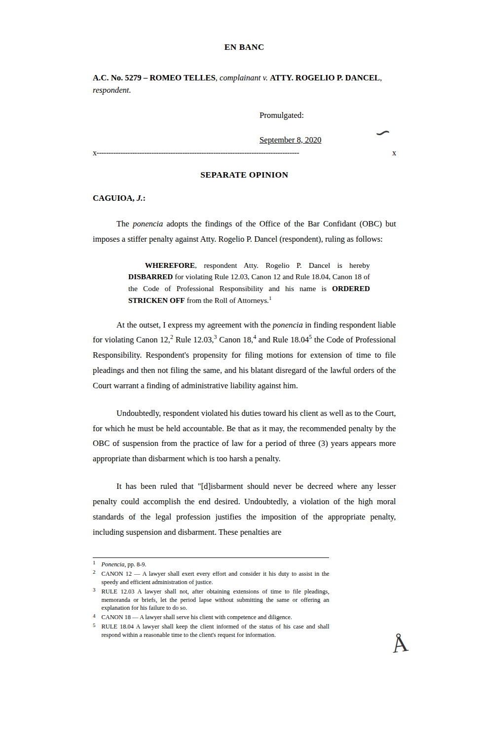EN BANC
A.C. No. 5279 – ROMEO TELLES, complainant v. ATTY. ROGELIO P. DANCEL, respondent.
Promulgated:
September 8, 2020
x ------------------------------------------------------------------------------------- x
SEPARATE OPINION
CAGUIOA, J.:
The ponencia adopts the findings of the Office of the Bar Confidant (OBC) but imposes a stiffer penalty against Atty. Rogelio P. Dancel (respondent), ruling as follows:
WHEREFORE, respondent Atty. Rogelio P. Dancel is hereby DISBARRED for violating Rule 12.03, Canon 12 and Rule 18.04, Canon 18 of the Code of Professional Responsibility and his name is ORDERED STRICKEN OFF from the Roll of Attorneys.1
At the outset, I express my agreement with the ponencia in finding respondent liable for violating Canon 12,2 Rule 12.03,3 Canon 18,4 and Rule 18.045 the Code of Professional Responsibility. Respondent's propensity for filing motions for extension of time to file pleadings and then not filing the same, and his blatant disregard of the lawful orders of the Court warrant a finding of administrative liability against him.
Undoubtedly, respondent violated his duties toward his client as well as to the Court, for which he must be held accountable. Be that as it may, the recommended penalty by the OBC of suspension from the practice of law for a period of three (3) years appears more appropriate than disbarment which is too harsh a penalty.
It has been ruled that "[d]isbarment should never be decreed where any lesser penalty could accomplish the end desired. Undoubtedly, a violation of the high moral standards of the legal profession justifies the imposition of the appropriate penalty, including suspension and disbarment. These penalties are
Ponencia, pp. 8-9.
CANON 12 — A lawyer shall exert every effort and consider it his duty to assist in the speedy and efficient administration of justice.
RULE 12.03 A lawyer shall not, after obtaining extensions of time to file pleadings, memoranda or briefs, let the period lapse without submitting the same or offering an explanation for his failure to do so.
CANON 18 — A lawyer shall serve his client with competence and diligence.
RULE 18.04 A lawyer shall keep the client informed of the status of his case and shall respond within a reasonable time to the client's request for information.
∽
Å